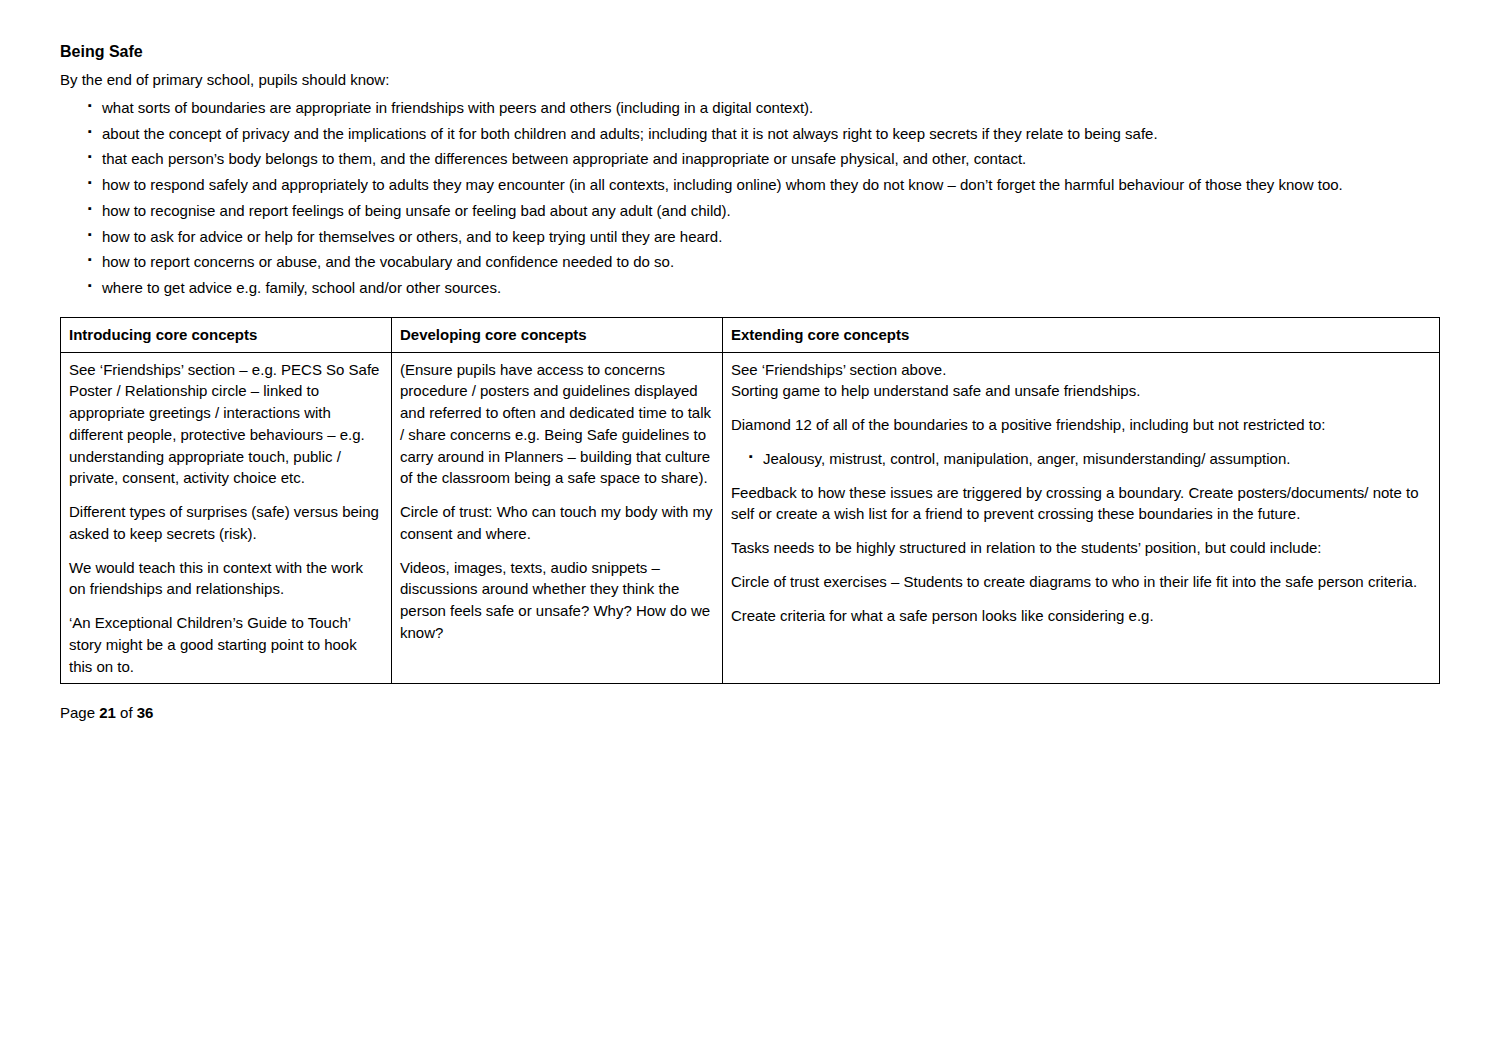Being Safe
By the end of primary school, pupils should know:
what sorts of boundaries are appropriate in friendships with peers and others (including in a digital context).
about the concept of privacy and the implications of it for both children and adults; including that it is not always right to keep secrets if they relate to being safe.
that each person’s body belongs to them, and the differences between appropriate and inappropriate or unsafe physical, and other, contact.
how to respond safely and appropriately to adults they may encounter (in all contexts, including online) whom they do not know – don’t forget the harmful behaviour of those they know too.
how to recognise and report feelings of being unsafe or feeling bad about any adult (and child).
how to ask for advice or help for themselves or others, and to keep trying until they are heard.
how to report concerns or abuse, and the vocabulary and confidence needed to do so.
where to get advice e.g. family, school and/or other sources.
| Introducing core concepts | Developing core concepts | Extending core concepts |
| --- | --- | --- |
| See ‘Friendships’ section – e.g. PECS So Safe Poster / Relationship circle – linked to appropriate greetings / interactions with different people, protective behaviours – e.g. understanding appropriate touch, public / private, consent, activity choice etc. Different types of surprises (safe) versus being asked to keep secrets (risk). We would teach this in context with the work on friendships and relationships. ‘An Exceptional Children’s Guide to Touch’ story might be a good starting point to hook this on to. | (Ensure pupils have access to concerns procedure / posters and guidelines displayed and referred to often and dedicated time to talk / share concerns e.g. Being Safe guidelines to carry around in Planners – building that culture of the classroom being a safe space to share). Circle of trust: Who can touch my body with my consent and where. Videos, images, texts, audio snippets – discussions around whether they think the person feels safe or unsafe? Why? How do we know? | See ‘Friendships’ section above. Sorting game to help understand safe and unsafe friendships. Diamond 12 of all of the boundaries to a positive friendship, including but not restricted to: Jealousy, mistrust, control, manipulation, anger, misunderstanding/ assumption. Feedback to how these issues are triggered by crossing a boundary. Create posters/documents/ note to self or create a wish list for a friend to prevent crossing these boundaries in the future. Tasks needs to be highly structured in relation to the students’ position, but could include: Circle of trust exercises – Students to create diagrams to who in their life fit into the safe person criteria. Create criteria for what a safe person looks like considering e.g. |
Page 21 of 36